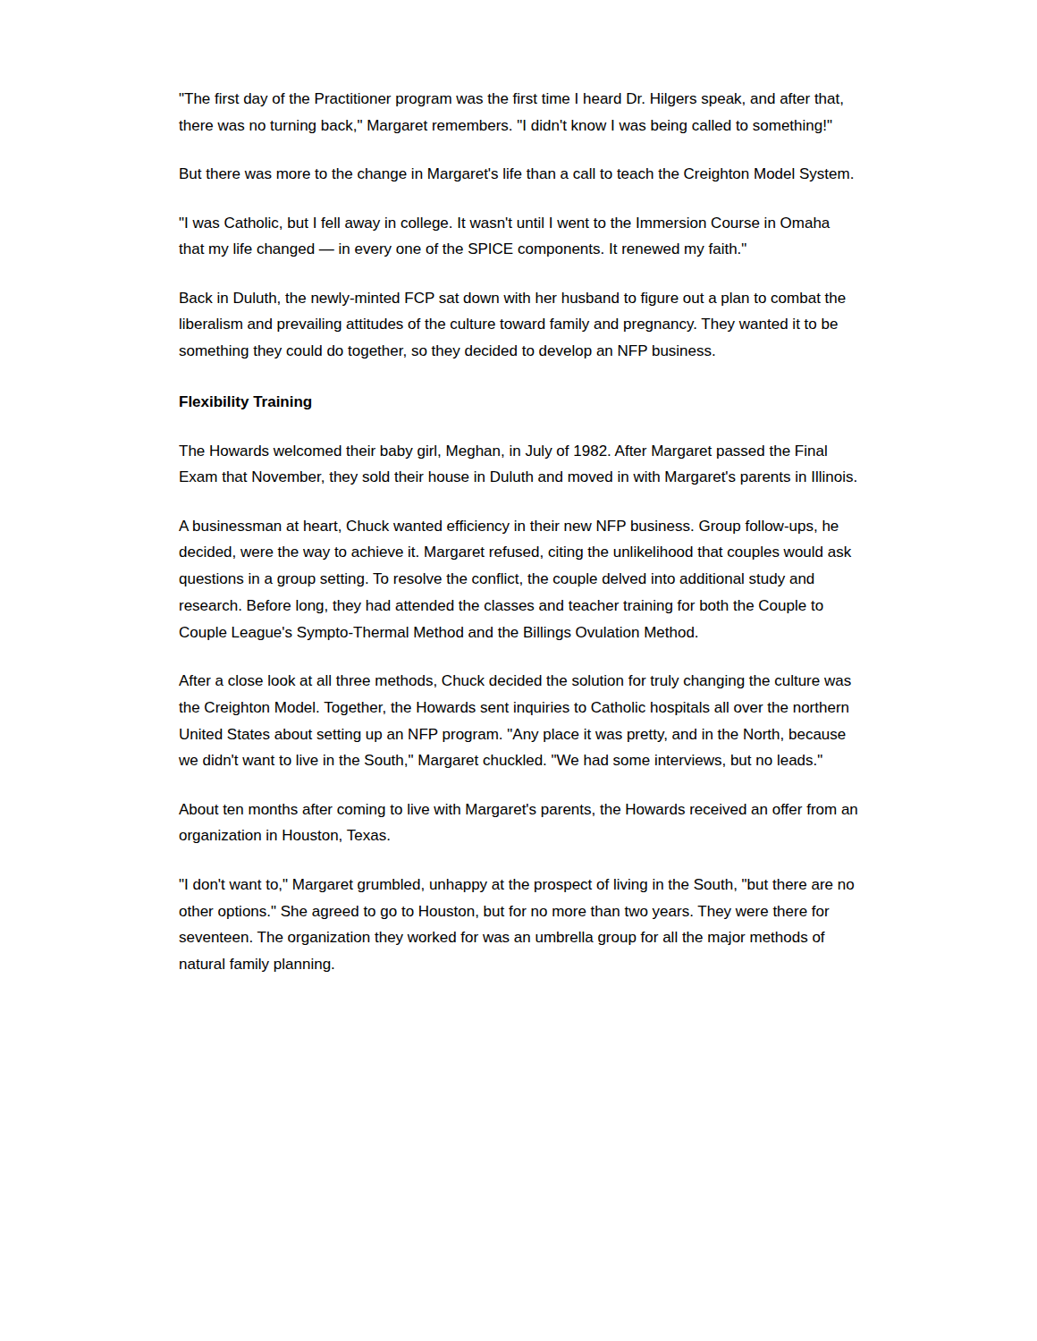"The first day of the Practitioner program was the first time I heard Dr. Hilgers speak, and after that, there was no turning back," Margaret remembers. "I didn't know I was being called to something!"
But there was more to the change in Margaret's life than a call to teach the Creighton Model System.
"I was Catholic, but I fell away in college. It wasn't until I went to the Immersion Course in Omaha that my life changed — in every one of the SPICE components. It renewed my faith."
Back in Duluth, the newly-minted FCP sat down with her husband to figure out a plan to combat the liberalism and prevailing attitudes of the culture toward family and pregnancy. They wanted it to be something they could do together, so they decided to develop an NFP business.
Flexibility Training
The Howards welcomed their baby girl, Meghan, in July of 1982. After Margaret passed the Final Exam that November, they sold their house in Duluth and moved in with Margaret's parents in Illinois.
A businessman at heart, Chuck wanted efficiency in their new NFP business. Group follow-ups, he decided, were the way to achieve it. Margaret refused, citing the unlikelihood that couples would ask questions in a group setting. To resolve the conflict, the couple delved into additional study and research. Before long, they had attended the classes and teacher training for both the Couple to Couple League's Sympto-Thermal Method and the Billings Ovulation Method.
After a close look at all three methods, Chuck decided the solution for truly changing the culture was the Creighton Model. Together, the Howards sent inquiries to Catholic hospitals all over the northern United States about setting up an NFP program. "Any place it was pretty, and in the North, because we didn't want to live in the South," Margaret chuckled. "We had some interviews, but no leads."
About ten months after coming to live with Margaret's parents, the Howards received an offer from an organization in Houston, Texas.
"I don't want to," Margaret grumbled, unhappy at the prospect of living in the South, "but there are no other options." She agreed to go to Houston, but for no more than two years. They were there for seventeen. The organization they worked for was an umbrella group for all the major methods of natural family planning.